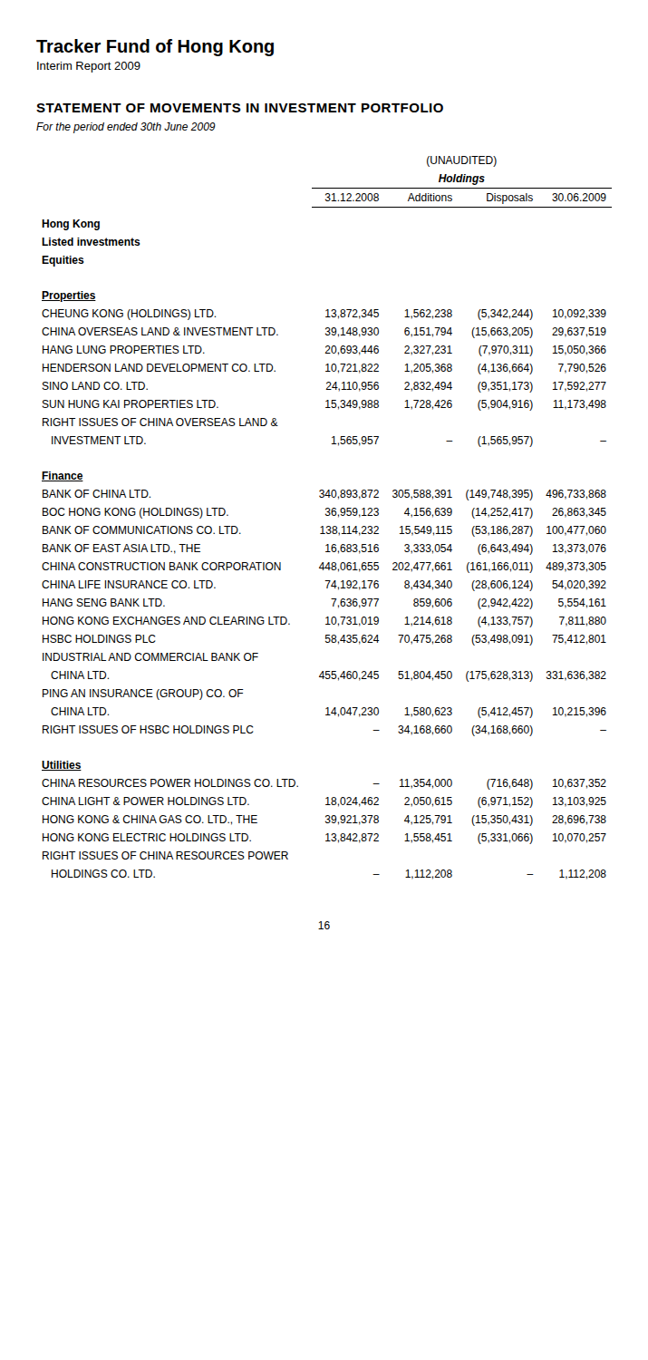Tracker Fund of Hong Kong
Interim Report 2009
STATEMENT OF MOVEMENTS IN INVESTMENT PORTFOLIO
For the period ended 30th June 2009
| | (UNAUDITED) |
| --- | --- |
| | Holdings |
| | 31.12.2008 | Additions | Disposals | 30.06.2009 |
| Hong Kong | | | | |
| Listed investments | | | | |
| Equities | | | | |
| Properties | | | | |
| CHEUNG KONG (HOLDINGS) LTD. | 13,872,345 | 1,562,238 | (5,342,244) | 10,092,339 |
| CHINA OVERSEAS LAND & INVESTMENT LTD. | 39,148,930 | 6,151,794 | (15,663,205) | 29,637,519 |
| HANG LUNG PROPERTIES LTD. | 20,693,446 | 2,327,231 | (7,970,311) | 15,050,366 |
| HENDERSON LAND DEVELOPMENT CO. LTD. | 10,721,822 | 1,205,368 | (4,136,664) | 7,790,526 |
| SINO LAND CO. LTD. | 24,110,956 | 2,832,494 | (9,351,173) | 17,592,277 |
| SUN HUNG KAI PROPERTIES LTD. | 15,349,988 | 1,728,426 | (5,904,916) | 11,173,498 |
| RIGHT ISSUES OF CHINA OVERSEAS LAND & | | | | |
| INVESTMENT LTD. | 1,565,957 | – | (1,565,957) | – |
| Finance | | | | |
| BANK OF CHINA LTD. | 340,893,872 | 305,588,391 | (149,748,395) | 496,733,868 |
| BOC HONG KONG (HOLDINGS) LTD. | 36,959,123 | 4,156,639 | (14,252,417) | 26,863,345 |
| BANK OF COMMUNICATIONS CO. LTD. | 138,114,232 | 15,549,115 | (53,186,287) | 100,477,060 |
| BANK OF EAST ASIA LTD., THE | 16,683,516 | 3,333,054 | (6,643,494) | 13,373,076 |
| CHINA CONSTRUCTION BANK CORPORATION | 448,061,655 | 202,477,661 | (161,166,011) | 489,373,305 |
| CHINA LIFE INSURANCE CO. LTD. | 74,192,176 | 8,434,340 | (28,606,124) | 54,020,392 |
| HANG SENG BANK LTD. | 7,636,977 | 859,606 | (2,942,422) | 5,554,161 |
| HONG KONG EXCHANGES AND CLEARING LTD. | 10,731,019 | 1,214,618 | (4,133,757) | 7,811,880 |
| HSBC HOLDINGS PLC | 58,435,624 | 70,475,268 | (53,498,091) | 75,412,801 |
| INDUSTRIAL AND COMMERCIAL BANK OF | | | | |
| CHINA LTD. | 455,460,245 | 51,804,450 | (175,628,313) | 331,636,382 |
| PING AN INSURANCE (GROUP) CO. OF | | | | |
| CHINA LTD. | 14,047,230 | 1,580,623 | (5,412,457) | 10,215,396 |
| RIGHT ISSUES OF HSBC HOLDINGS PLC | – | 34,168,660 | (34,168,660) | – |
| Utilities | | | | |
| CHINA RESOURCES POWER HOLDINGS CO. LTD. | – | 11,354,000 | (716,648) | 10,637,352 |
| CHINA LIGHT & POWER HOLDINGS LTD. | 18,024,462 | 2,050,615 | (6,971,152) | 13,103,925 |
| HONG KONG & CHINA GAS CO. LTD., THE | 39,921,378 | 4,125,791 | (15,350,431) | 28,696,738 |
| HONG KONG ELECTRIC HOLDINGS LTD. | 13,842,872 | 1,558,451 | (5,331,066) | 10,070,257 |
| RIGHT ISSUES OF CHINA RESOURCES POWER | | | | |
| HOLDINGS CO. LTD. | – | 1,112,208 | – | 1,112,208 |
16